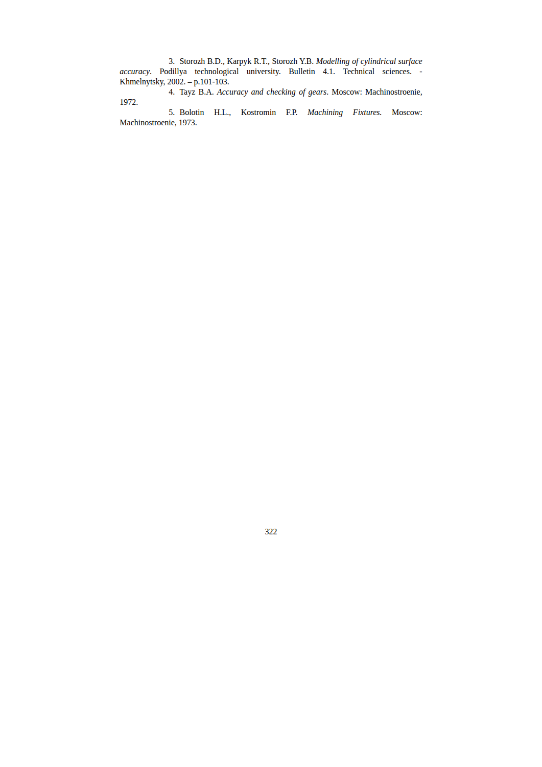3. Storozh B.D., Karpyk R.T., Storozh Y.B. Modelling of cylindrical surface accuracy. Podillya technological university. Bulletin 4.1. Technical sciences. - Khmelnytsky, 2002. – p.101-103.
4. Tayz B.A. Accuracy and checking of gears. Moscow: Machinostroenie, 1972.
5. Bolotin H.L., Kostromin F.P. Machining Fixtures. Moscow: Machinostroenie, 1973.
322